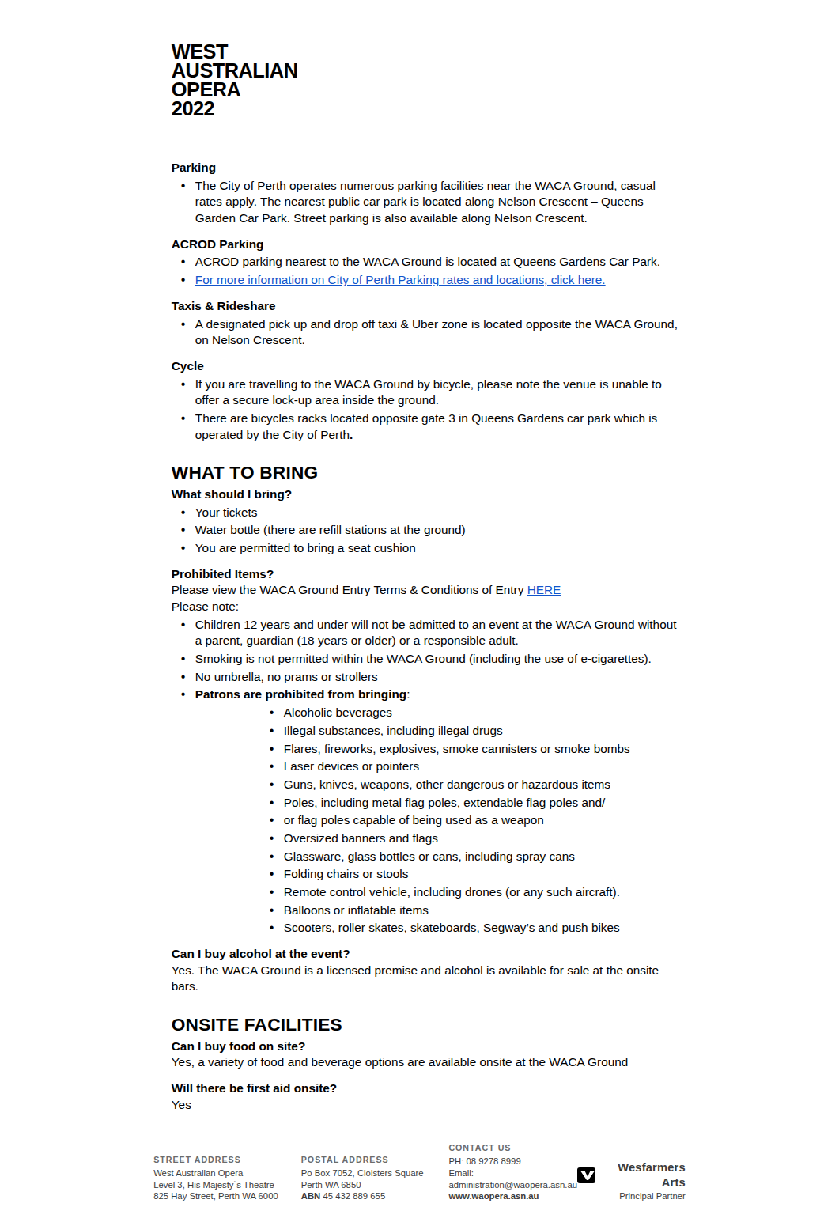West
Australian
Opera
2022
Parking
The City of Perth operates numerous parking facilities near the WACA Ground, casual rates apply. The nearest public car park is located along Nelson Crescent – Queens Garden Car Park. Street parking is also available along Nelson Crescent.
ACROD Parking
ACROD parking nearest to the WACA Ground is located at Queens Gardens Car Park.
For more information on City of Perth Parking rates and locations, click here.
Taxis & Rideshare
A designated pick up and drop off taxi & Uber zone is located opposite the WACA Ground, on Nelson Crescent.
Cycle
If you are travelling to the WACA Ground by bicycle, please note the venue is unable to offer a secure lock-up area inside the ground.
There are bicycles racks located opposite gate 3 in Queens Gardens car park which is operated by the City of Perth.
WHAT TO BRING
What should I bring?
Your tickets
Water bottle (there are refill stations at the ground)
You are permitted to bring a seat cushion
Prohibited Items?
Please view the WACA Ground Entry Terms & Conditions of Entry HERE
Please note:
Children 12 years and under will not be admitted to an event at the WACA Ground without a parent, guardian (18 years or older) or a responsible adult.
Smoking is not permitted within the WACA Ground (including the use of e-cigarettes).
No umbrella, no prams or strollers
Patrons are prohibited from bringing:
Alcoholic beverages
Illegal substances, including illegal drugs
Flares, fireworks, explosives, smoke cannisters or smoke bombs
Laser devices or pointers
Guns, knives, weapons, other dangerous or hazardous items
Poles, including metal flag poles, extendable flag poles and/
or flag poles capable of being used as a weapon
Oversized banners and flags
Glassware, glass bottles or cans, including spray cans
Folding chairs or stools
Remote control vehicle, including drones (or any such aircraft).
Balloons or inflatable items
Scooters, roller skates, skateboards, Segway’s and push bikes
Can I buy alcohol at the event?
Yes. The WACA Ground is a licensed premise and alcohol is available for sale at the onsite bars.
ONSITE FACILITIES
Can I buy food on site?
Yes, a variety of food and beverage options are available onsite at the WACA Ground
Will there be first aid onsite?
Yes
STREET ADDRESS
West Australian Opera
Level 3, His Majesty`s Theatre
825 Hay Street, Perth WA 6000
POSTAL ADDRESS
Po Box 7052, Cloisters Square
Perth WA 6850
ABN 45 432 889 655
CONTACT US
PH: 08 9278 8999
Email: administration@waopera.asn.au
www.waopera.asn.au
Wesfarmers Arts
Principal Partner